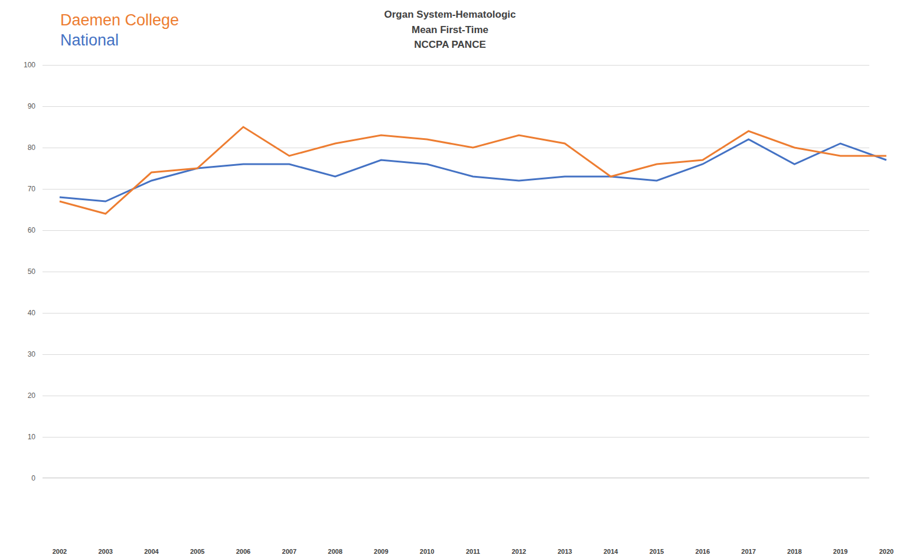Daemen College
National
Organ System-Hematologic
Mean First-Time
NCCPA PANCE
100
90
80
70
60
50
40
30
20
10
0
2002
2003
2004
2005
2006
2007
2008
2009
2010
2011
2012
2013
2014
2015
2016
2017
2018
2019
2020
Organ System-Hematologic Mean First-Time NCCPA PANCE
| Year | Daemen College | National |
| --- | --- | --- |
| 2002 | 67 | 68 |
| 2003 | 64 | 67 |
| 2004 | 74 | 73 |
| 2005 | 74 | 75 |
| 2006 | 85 | 76 |
| 2007 | 78 | 76 |
| 2008 | 81 | 73 |
| 2009 | 83 | 77 |
| 2010 | 82 | 76 |
| 2011 | 77 | 73 |
| 2012 | 80 | 72 |
| 2013 | 78 | 73 |
| 2014 | 73 | 73 |
| 2015 | 76 | 72 |
| 2016 | 77 | 76 |
| 2017 | 84 | 82 |
| 2018 | 80 | 76 |
| 2019 | 77 | 81 |
| 2020 | 78 | 77 |